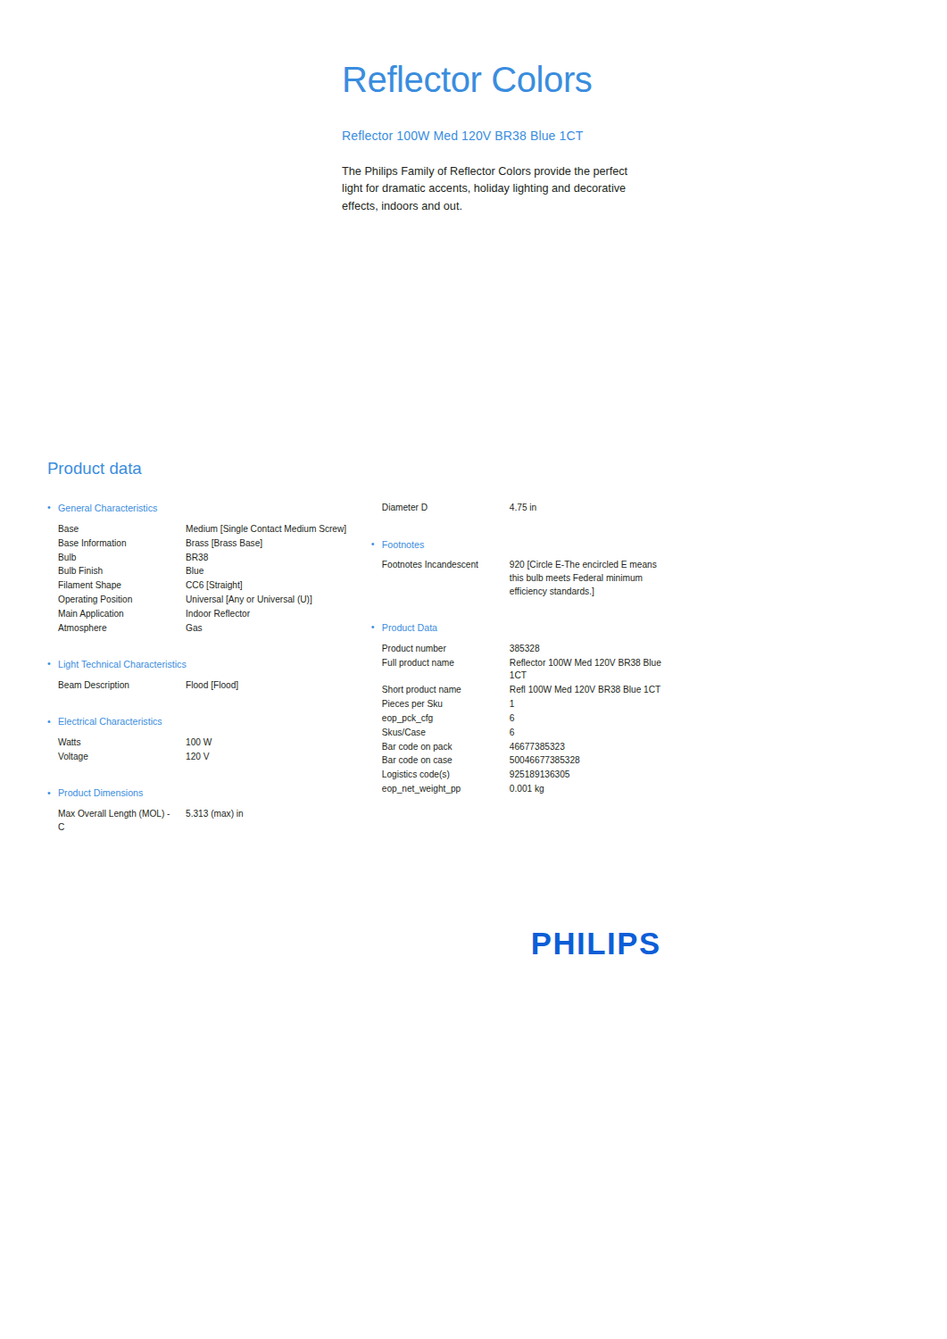Reflector Colors
Reflector 100W Med 120V BR38 Blue 1CT
The Philips Family of Reflector Colors provide the perfect light for dramatic accents, holiday lighting and decorative effects, indoors and out.
Product data
General Characteristics
| Base | Medium [Single Contact Medium Screw] |
| Base Information | Brass [Brass Base] |
| Bulb | BR38 |
| Bulb Finish | Blue |
| Filament Shape | CC6 [Straight] |
| Operating Position | Universal [Any or Universal (U)] |
| Main Application | Indoor Reflector |
| Atmosphere | Gas |
Light Technical Characteristics
| Beam Description | Flood [Flood] |
Electrical Characteristics
| Watts | 100 W |
| Voltage | 120 V |
Product Dimensions
| Max Overall Length (MOL) - C | 5.313 (max) in |
| Diameter D | 4.75 in |
Footnotes
| Footnotes Incandescent | 920 [Circle E-The encircled E means this bulb meets Federal minimum efficiency standards.] |
Product Data
| Product number | 385328 |
| Full product name | Reflector 100W Med 120V BR38 Blue 1CT |
| Short product name | Refl 100W Med 120V BR38 Blue 1CT |
| Pieces per Sku | 1 |
| eop_pck_cfg | 6 |
| Skus/Case | 6 |
| Bar code on pack | 46677385323 |
| Bar code on case | 50046677385328 |
| Logistics code(s) | 925189136305 |
| eop_net_weight_pp | 0.001 kg |
PHILIPS